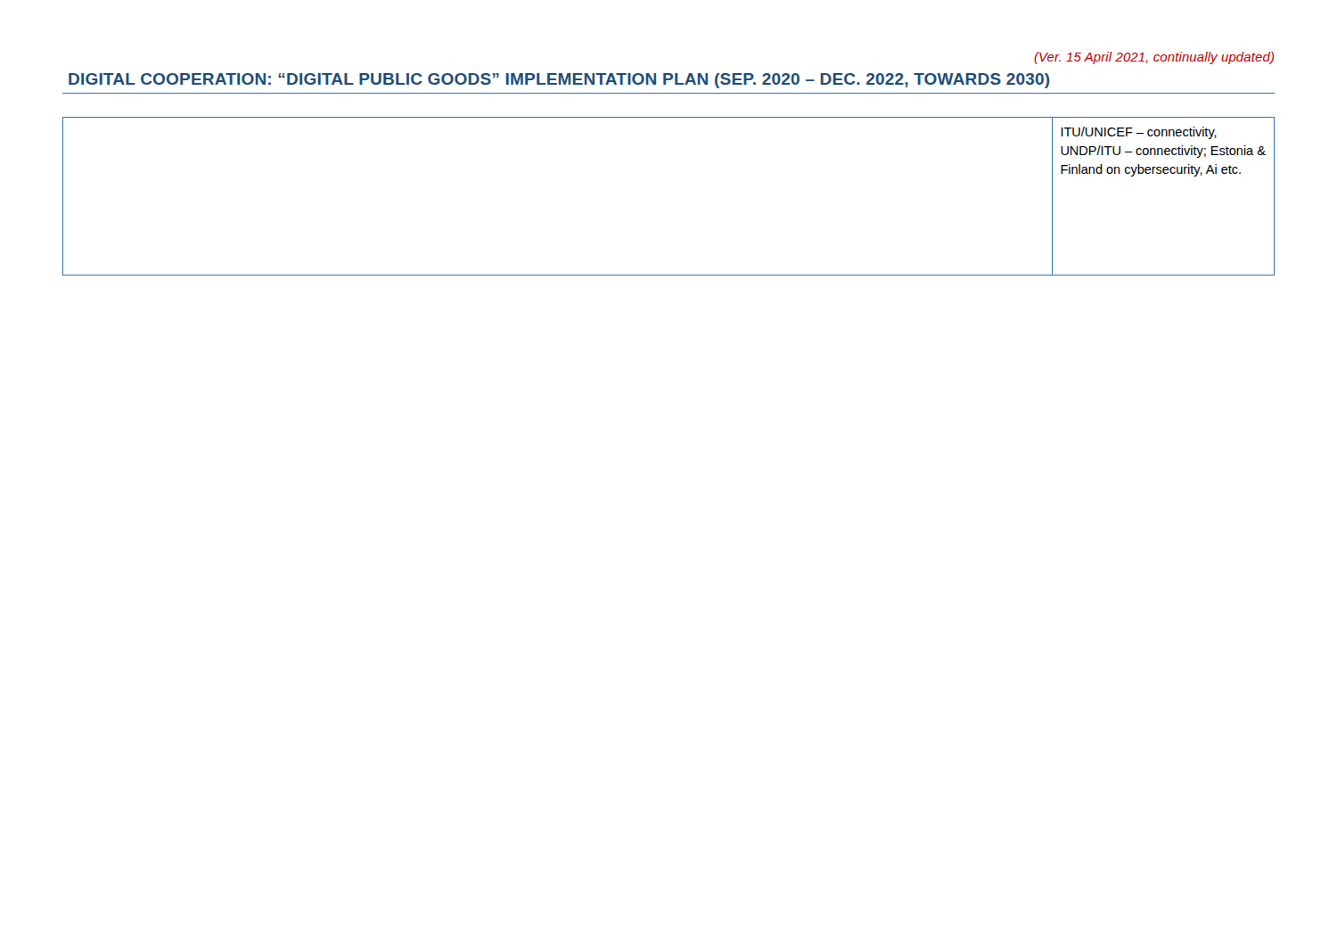(Ver. 15 April 2021, continually updated)
DIGITAL COOPERATION: “DIGITAL PUBLIC GOODS” IMPLEMENTATION PLAN (SEP. 2020 – DEC. 2022, TOWARDS 2030)
| | ITU/UNICEF – connectivity, UNDP/ITU – connectivity; Estonia & Finland on cybersecurity, Ai etc. |